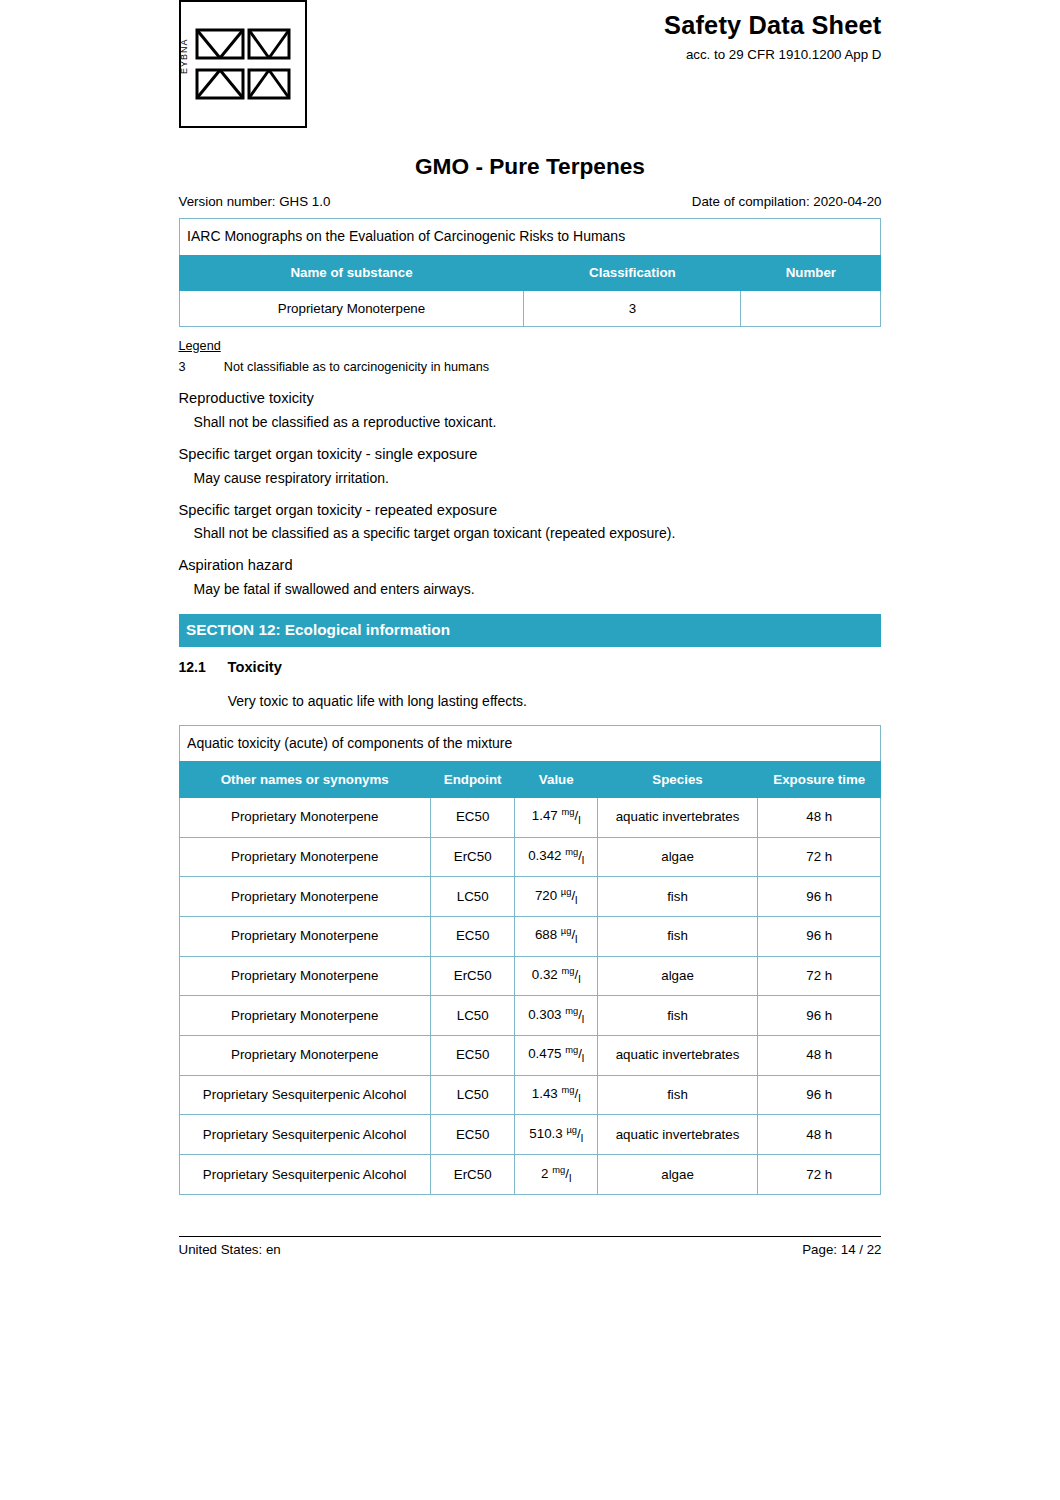EYBNA
Safety Data Sheet
acc. to 29 CFR 1910.1200 App D
GMO - Pure Terpenes
Version number: GHS 1.0 Date of compilation: 2020-04-20
IARC Monographs on the Evaluation of Carcinogenic Risks to Humans
| Name of substance | Classification | Number |
| --- | --- | --- |
| Proprietary Monoterpene | 3 | |
Legend
3 Not classifiable as to carcinogenicity in humans
Reproductive toxicity
Shall not be classified as a reproductive toxicant.
Specific target organ toxicity - single exposure
May cause respiratory irritation.
Specific target organ toxicity - repeated exposure
Shall not be classified as a specific target organ toxicant (repeated exposure).
Aspiration hazard
May be fatal if swallowed and enters airways.
SECTION 12: Ecological information
12.1 Toxicity
Very toxic to aquatic life with long lasting effects.
Aquatic toxicity (acute) of components of the mixture
| Other names or synonyms | Endpoint | Value | Species | Exposure time |
| --- | --- | --- | --- | --- |
| Proprietary Monoterpene | EC50 | 1.47 mg / l | aquatic invertebrates | 48 h |
| Proprietary Monoterpene | ErC50 | 0.342 mg / l | algae | 72 h |
| Proprietary Monoterpene | LC50 | 720 µg / l | fish | 96 h |
| Proprietary Monoterpene | EC50 | 688 µg / l | fish | 96 h |
| Proprietary Monoterpene | ErC50 | 0.32 mg / l | algae | 72 h |
| Proprietary Monoterpene | LC50 | 0.303 mg / l | fish | 96 h |
| Proprietary Monoterpene | EC50 | 0.475 mg / l | aquatic invertebrates | 48 h |
| Proprietary Sesquiterpenic Alcohol | LC50 | 1.43 mg / l | fish | 96 h |
| Proprietary Sesquiterpenic Alcohol | EC50 | 510.3 µg / l | aquatic invertebrates | 48 h |
| Proprietary Sesquiterpenic Alcohol | ErC50 | 2 mg / l | algae | 72 h |
United States: en Page: 14 / 22